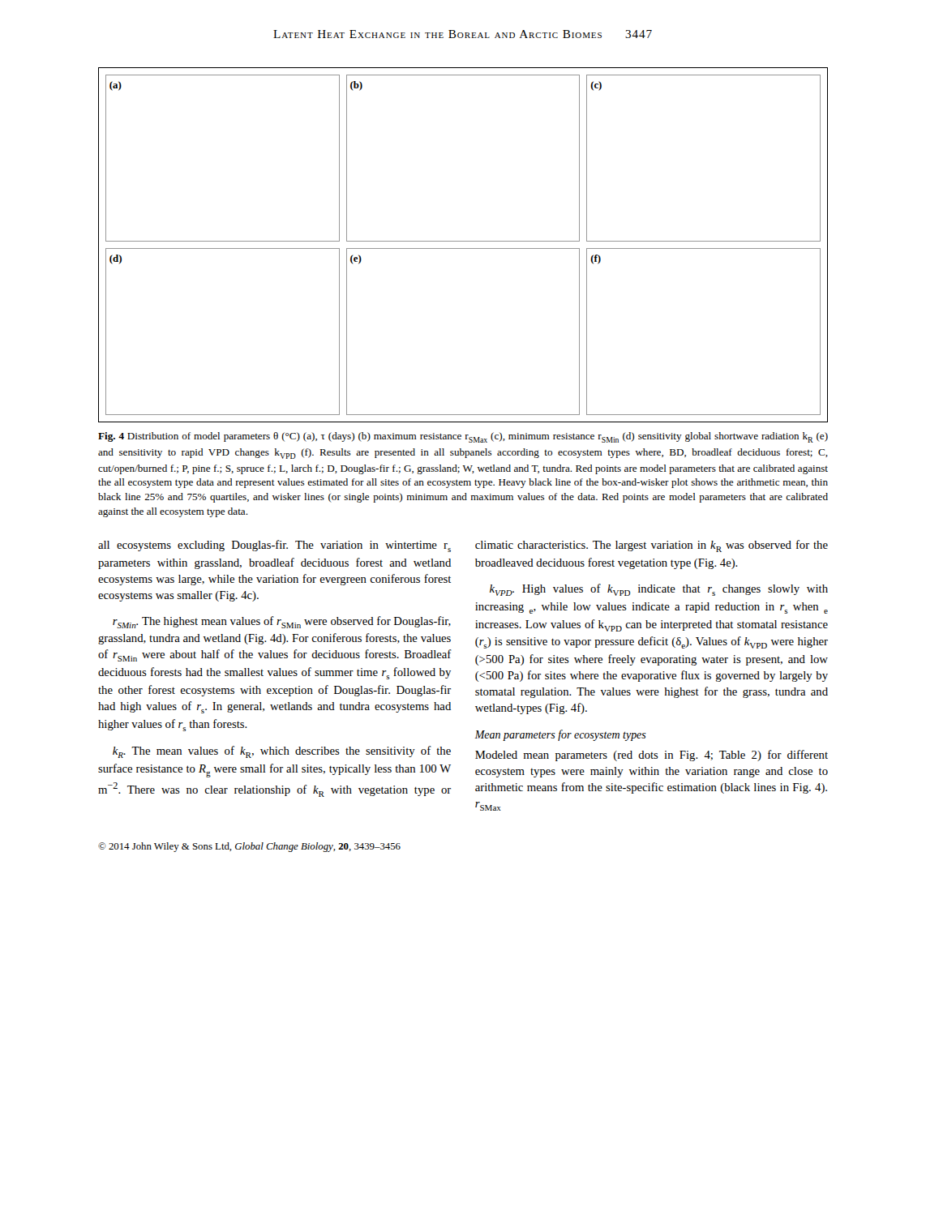Latent Heat Exchange in the Boreal and Arctic Biomes 3447
(a)
(b)
(c)
(d)
(e)
(f)
Fig. 4 Distribution of model parameters θ (°C) (a), τ (days) (b) maximum resistance rSMax (c), minimum resistance rSMin (d) sensitivity global shortwave radiation kR (e) and sensitivity to rapid VPD changes kVPD (f). Results are presented in all subpanels according to ecosystem types where, BD, broadleaf deciduous forest; C, cut/open/burned f.; P, pine f.; S, spruce f.; L, larch f.; D, Douglas-fir f.; G, grassland; W, wetland and T, tundra. Red points are model parameters that are calibrated against the all ecosystem type data and represent values estimated for all sites of an ecosystem type. Heavy black line of the box-and-wisker plot shows the arithmetic mean, thin black line 25% and 75% quartiles, and wisker lines (or single points) minimum and maximum values of the data. Red points are model parameters that are calibrated against the all ecosystem type data.
all ecosystems excluding Douglas-fir. The variation in wintertime rs parameters within grassland, broadleaf deciduous forest and wetland ecosystems was large, while the variation for evergreen coniferous forest ecosystems was smaller (Fig. 4c).
rSMin. The highest mean values of rSMin were observed for Douglas-fir, grassland, tundra and wetland (Fig. 4d). For coniferous forests, the values of rSMin were about half of the values for deciduous forests. Broadleaf deciduous forests had the smallest values of summer time rs followed by the other forest ecosystems with exception of Douglas-fir. Douglas-fir had high values of rs. In general, wetlands and tundra ecosystems had higher values of rs than forests.
kR. The mean values of kR, which describes the sensitivity of the surface resistance to Rg were small for all sites, typically less than 100 W m−2. There was no clear relationship of kR with vegetation type or climatic characteristics. The largest variation in kR was observed for the broadleaved deciduous forest vegetation type (Fig. 4e).
kVPD. High values of kVPD indicate that rs changes slowly with increasing e, while low values indicate a rapid reduction in rs when e increases. Low values of kVPD can be interpreted that stomatal resistance (rs) is sensitive to vapor pressure deficit (δe). Values of kVPD were higher (>500 Pa) for sites where freely evaporating water is present, and low (<500 Pa) for sites where the evaporative flux is governed by largely by stomatal regulation. The values were highest for the grass, tundra and wetland-types (Fig. 4f).
Mean parameters for ecosystem types
Modeled mean parameters (red dots in Fig. 4; Table 2) for different ecosystem types were mainly within the variation range and close to arithmetic means from the site-specific estimation (black lines in Fig. 4). rSMax
© 2014 John Wiley & Sons Ltd, Global Change Biology, 20, 3439–3456